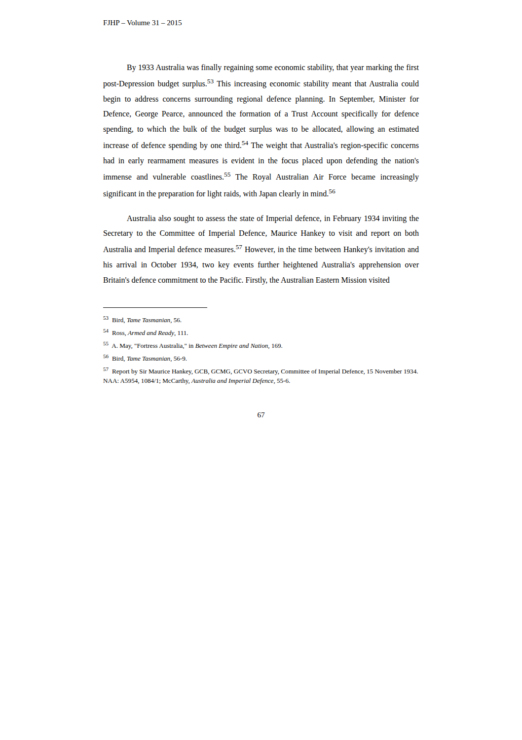FJHP – Volume 31 – 2015
By 1933 Australia was finally regaining some economic stability, that year marking the first post-Depression budget surplus.53 This increasing economic stability meant that Australia could begin to address concerns surrounding regional defence planning. In September, Minister for Defence, George Pearce, announced the formation of a Trust Account specifically for defence spending, to which the bulk of the budget surplus was to be allocated, allowing an estimated increase of defence spending by one third.54 The weight that Australia's region-specific concerns had in early rearmament measures is evident in the focus placed upon defending the nation's immense and vulnerable coastlines.55 The Royal Australian Air Force became increasingly significant in the preparation for light raids, with Japan clearly in mind.56
Australia also sought to assess the state of Imperial defence, in February 1934 inviting the Secretary to the Committee of Imperial Defence, Maurice Hankey to visit and report on both Australia and Imperial defence measures.57 However, in the time between Hankey's invitation and his arrival in October 1934, two key events further heightened Australia's apprehension over Britain's defence commitment to the Pacific. Firstly, the Australian Eastern Mission visited
53 Bird, Tame Tasmanian, 56.
54 Ross, Armed and Ready, 111.
55 A. May, "Fortress Australia," in Between Empire and Nation, 169.
56 Bird, Tame Tasmanian, 56-9.
57 Report by Sir Maurice Hankey, GCB, GCMG, GCVO Secretary, Committee of Imperial Defence, 15 November 1934. NAA: A5954, 1084/1; McCarthy, Australia and Imperial Defence, 55-6.
67